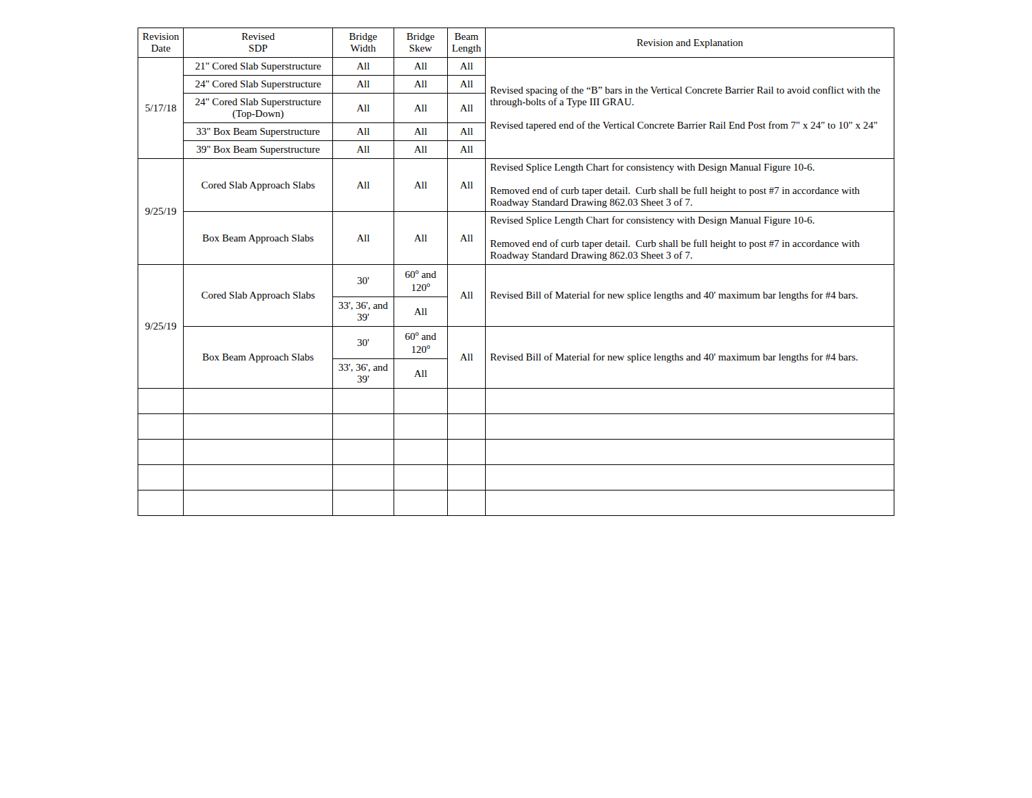| Revision Date | Revised SDP | Bridge Width | Bridge Skew | Beam Length | Revision and Explanation |
| --- | --- | --- | --- | --- | --- |
| 5/17/18 | 21" Cored Slab Superstructure | All | All | All | Revised spacing of the “B” bars in the Vertical Concrete Barrier Rail to avoid conflict with the through-bolts of a Type III GRAU. Revised tapered end of the Vertical Concrete Barrier Rail End Post from 7" x 24" to 10" x 24" |
| 24" Cored Slab Superstructure | All | All | All |
| 24" Cored Slab Superstructure (Top-Down) | All | All | All |
| 33" Box Beam Superstructure | All | All | All |
| 39" Box Beam Superstructure | All | All | All |
| 9/25/19 | Cored Slab Approach Slabs | All | All | All | Revised Splice Length Chart for consistency with Design Manual Figure 10-6. Removed end of curb taper detail. Curb shall be full height to post #7 in accordance with Roadway Standard Drawing 862.03 Sheet 3 of 7. |
| Box Beam Approach Slabs | All | All | All | Revised Splice Length Chart for consistency with Design Manual Figure 10-6. Removed end of curb taper detail. Curb shall be full height to post #7 in accordance with Roadway Standard Drawing 862.03 Sheet 3 of 7. |
| 9/25/19 | Cored Slab Approach Slabs | 30' | 60 o and 120 o | All | Revised Bill of Material for new splice lengths and 40' maximum bar lengths for #4 bars. |
| 33', 36', and 39' | All |
| Box Beam Approach Slabs | 30' | 60 o and 120 o | All | Revised Bill of Material for new splice lengths and 40' maximum bar lengths for #4 bars. |
| 33', 36', and 39' | All |